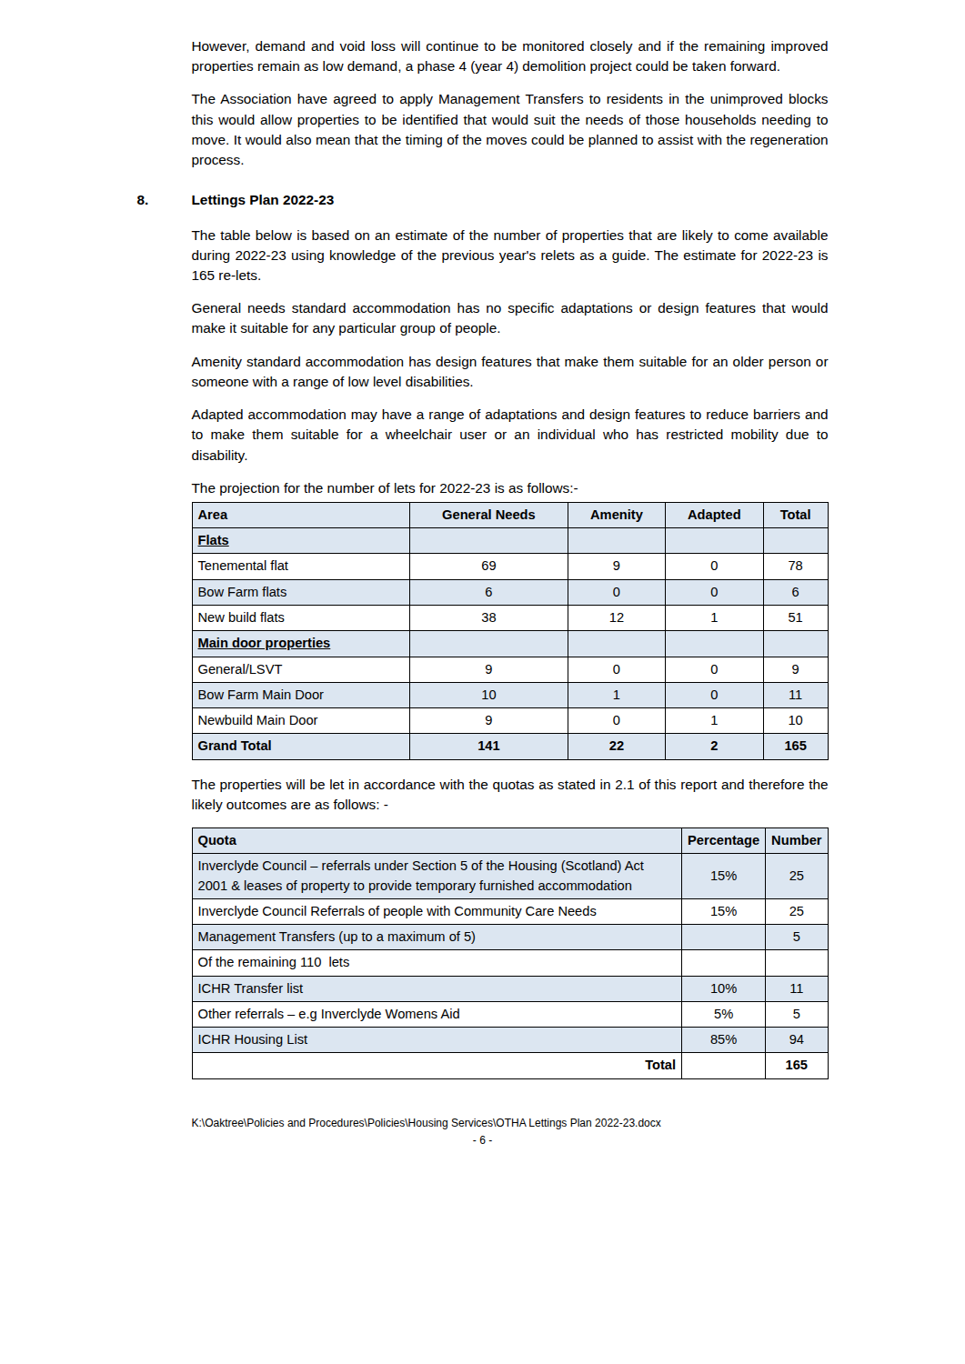However, demand and void loss will continue to be monitored closely and if the remaining improved properties remain as low demand, a phase 4 (year 4) demolition project could be taken forward.
The Association have agreed to apply Management Transfers to residents in the unimproved blocks this would allow properties to be identified that would suit the needs of those households needing to move. It would also mean that the timing of the moves could be planned to assist with the regeneration process.
8. Lettings Plan 2022-23
The table below is based on an estimate of the number of properties that are likely to come available during 2022-23 using knowledge of the previous year's relets as a guide. The estimate for 2022-23 is 165 re-lets.
General needs standard accommodation has no specific adaptations or design features that would make it suitable for any particular group of people.
Amenity standard accommodation has design features that make them suitable for an older person or someone with a range of low level disabilities.
Adapted accommodation may have a range of adaptations and design features to reduce barriers and to make them suitable for a wheelchair user or an individual who has restricted mobility due to disability.
The projection for the number of lets for 2022-23 is as follows:-
| Area | General Needs | Amenity | Adapted | Total |
| --- | --- | --- | --- | --- |
| Flats | | | | |
| Tenemental flat | 69 | 9 | 0 | 78 |
| Bow Farm flats | 6 | 0 | 0 | 6 |
| New build flats | 38 | 12 | 1 | 51 |
| Main door properties | | | | |
| General/LSVT | 9 | 0 | 0 | 9 |
| Bow Farm Main Door | 10 | 1 | 0 | 11 |
| Newbuild Main Door | 9 | 0 | 1 | 10 |
| Grand Total | 141 | 22 | 2 | 165 |
The properties will be let in accordance with the quotas as stated in 2.1 of this report and therefore the likely outcomes are as follows: -
| Quota | Percentage | Number |
| --- | --- | --- |
| Inverclyde Council – referrals under Section 5 of the Housing (Scotland) Act 2001 & leases of property to provide temporary furnished accommodation | 15% | 25 |
| Inverclyde Council Referrals of people with Community Care Needs | 15% | 25 |
| Management Transfers (up to a maximum of 5) | | 5 |
| Of the remaining 110 lets | | |
| ICHR Transfer list | 10% | 11 |
| Other referrals – e.g Inverclyde Womens Aid | 5% | 5 |
| ICHR Housing List | 85% | 94 |
| Total | | 165 |
K:\Oaktree\Policies and Procedures\Policies\Housing Services\OTHA Lettings Plan 2022-23.docx
- 6 -